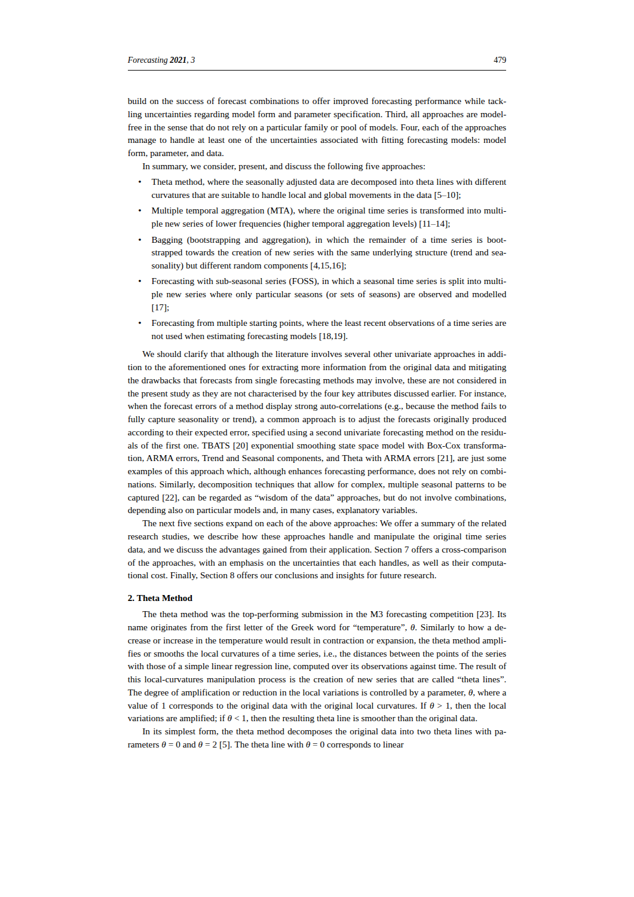Forecasting 2021, 3
479
build on the success of forecast combinations to offer improved forecasting performance while tackling uncertainties regarding model form and parameter specification. Third, all approaches are model-free in the sense that do not rely on a particular family or pool of models. Four, each of the approaches manage to handle at least one of the uncertainties associated with fitting forecasting models: model form, parameter, and data.
In summary, we consider, present, and discuss the following five approaches:
Theta method, where the seasonally adjusted data are decomposed into theta lines with different curvatures that are suitable to handle local and global movements in the data [5–10];
Multiple temporal aggregation (MTA), where the original time series is transformed into multiple new series of lower frequencies (higher temporal aggregation levels) [11–14];
Bagging (bootstrapping and aggregation), in which the remainder of a time series is bootstrapped towards the creation of new series with the same underlying structure (trend and seasonality) but different random components [4,15,16];
Forecasting with sub-seasonal series (FOSS), in which a seasonal time series is split into multiple new series where only particular seasons (or sets of seasons) are observed and modelled [17];
Forecasting from multiple starting points, where the least recent observations of a time series are not used when estimating forecasting models [18,19].
We should clarify that although the literature involves several other univariate approaches in addition to the aforementioned ones for extracting more information from the original data and mitigating the drawbacks that forecasts from single forecasting methods may involve, these are not considered in the present study as they are not characterised by the four key attributes discussed earlier. For instance, when the forecast errors of a method display strong auto-correlations (e.g., because the method fails to fully capture seasonality or trend), a common approach is to adjust the forecasts originally produced according to their expected error, specified using a second univariate forecasting method on the residuals of the first one. TBATS [20] exponential smoothing state space model with Box-Cox transformation, ARMA errors, Trend and Seasonal components, and Theta with ARMA errors [21], are just some examples of this approach which, although enhances forecasting performance, does not rely on combinations. Similarly, decomposition techniques that allow for complex, multiple seasonal patterns to be captured [22], can be regarded as “wisdom of the data” approaches, but do not involve combinations, depending also on particular models and, in many cases, explanatory variables.
The next five sections expand on each of the above approaches: We offer a summary of the related research studies, we describe how these approaches handle and manipulate the original time series data, and we discuss the advantages gained from their application. Section 7 offers a cross-comparison of the approaches, with an emphasis on the uncertainties that each handles, as well as their computational cost. Finally, Section 8 offers our conclusions and insights for future research.
2. Theta Method
The theta method was the top-performing submission in the M3 forecasting competition [23]. Its name originates from the first letter of the Greek word for “temperature”, θ. Similarly to how a decrease or increase in the temperature would result in contraction or expansion, the theta method amplifies or smooths the local curvatures of a time series, i.e., the distances between the points of the series with those of a simple linear regression line, computed over its observations against time. The result of this local-curvatures manipulation process is the creation of new series that are called “theta lines”. The degree of amplification or reduction in the local variations is controlled by a parameter, θ, where a value of 1 corresponds to the original data with the original local curvatures. If θ > 1, then the local variations are amplified; if θ < 1, then the resulting theta line is smoother than the original data.
In its simplest form, the theta method decomposes the original data into two theta lines with parameters θ = 0 and θ = 2 [5]. The theta line with θ = 0 corresponds to linear